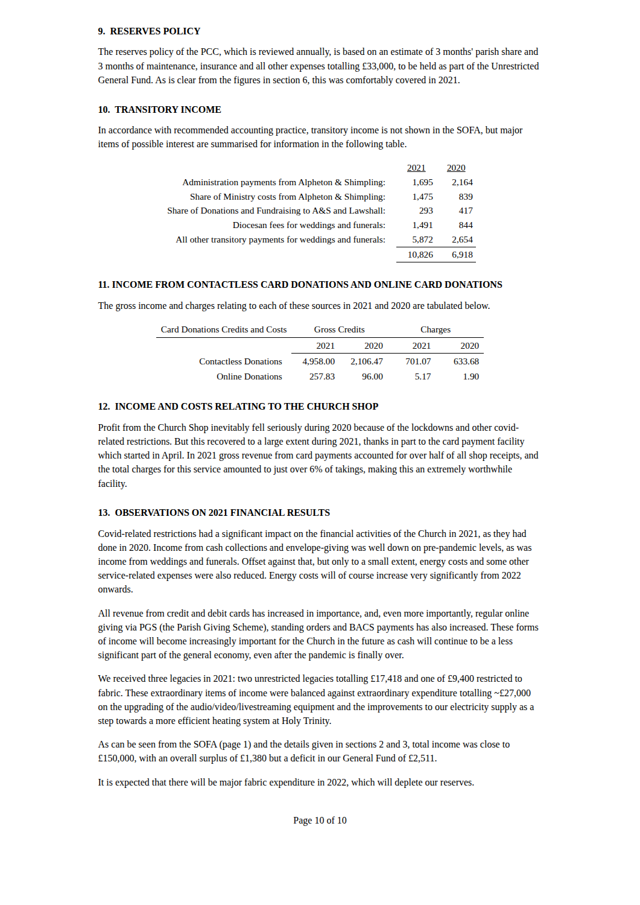9. Reserves Policy
The reserves policy of the PCC, which is reviewed annually, is based on an estimate of 3 months' parish share and 3 months of maintenance, insurance and all other expenses totalling £33,000, to be held as part of the Unrestricted General Fund. As is clear from the figures in section 6, this was comfortably covered in 2021.
10. Transitory Income
In accordance with recommended accounting practice, transitory income is not shown in the SOFA, but major items of possible interest are summarised for information in the following table.
| | 2021 | 2020 |
| Administration payments from Alpheton & Shimpling: | 1,695 | 2,164 |
| Share of Ministry costs from Alpheton & Shimpling: | 1,475 | 839 |
| Share of Donations and Fundraising to A&S and Lawshall: | 293 | 417 |
| Diocesan fees for weddings and funerals: | 1,491 | 844 |
| All other transitory payments for weddings and funerals: | 5,872 | 2,654 |
| | 10,826 | 6,918 |
11. Income from Contactless Card Donations and Online Card Donations
The gross income and charges relating to each of these sources in 2021 and 2020 are tabulated below.
| Card Donations Credits and Costs | Gross Credits | Charges |
| --- | --- | --- |
| | 2021 | 2020 | 2021 | 2020 |
| Contactless Donations | 4,958.00 | 2,106.47 | 701.07 | 633.68 |
| Online Donations | 257.83 | 96.00 | 5.17 | 1.90 |
12. Income and Costs Relating to the Church Shop
Profit from the Church Shop inevitably fell seriously during 2020 because of the lockdowns and other covid-related restrictions. But this recovered to a large extent during 2021, thanks in part to the card payment facility which started in April. In 2021 gross revenue from card payments accounted for over half of all shop receipts, and the total charges for this service amounted to just over 6% of takings, making this an extremely worthwhile facility.
13. Observations on 2021 Financial Results
Covid-related restrictions had a significant impact on the financial activities of the Church in 2021, as they had done in 2020. Income from cash collections and envelope-giving was well down on pre-pandemic levels, as was income from weddings and funerals. Offset against that, but only to a small extent, energy costs and some other service-related expenses were also reduced. Energy costs will of course increase very significantly from 2022 onwards.
All revenue from credit and debit cards has increased in importance, and, even more importantly, regular online giving via PGS (the Parish Giving Scheme), standing orders and BACS payments has also increased. These forms of income will become increasingly important for the Church in the future as cash will continue to be a less significant part of the general economy, even after the pandemic is finally over.
We received three legacies in 2021: two unrestricted legacies totalling £17,418 and one of £9,400 restricted to fabric. These extraordinary items of income were balanced against extraordinary expenditure totalling ~£27,000 on the upgrading of the audio/video/livestreaming equipment and the improvements to our electricity supply as a step towards a more efficient heating system at Holy Trinity.
As can be seen from the SOFA (page 1) and the details given in sections 2 and 3, total income was close to £150,000, with an overall surplus of £1,380 but a deficit in our General Fund of £2,511.
It is expected that there will be major fabric expenditure in 2022, which will deplete our reserves.
Page 10 of 10